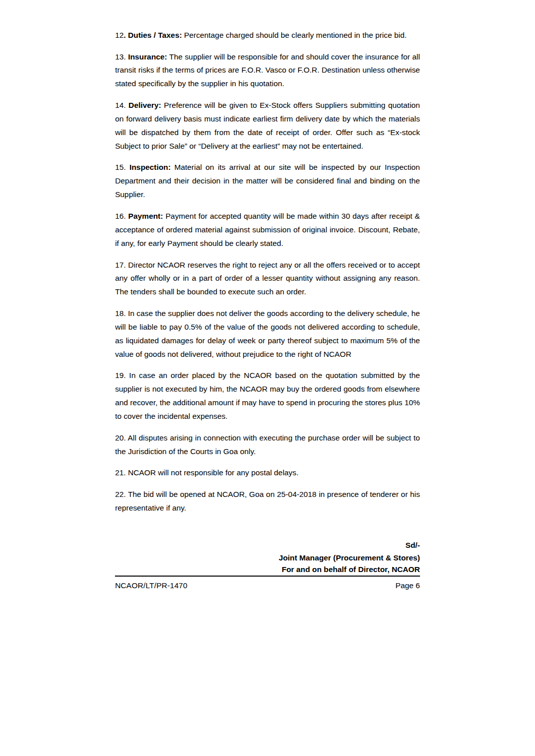12. Duties / Taxes: Percentage charged should be clearly mentioned in the price bid.
13. Insurance: The supplier will be responsible for and should cover the insurance for all transit risks if the terms of prices are F.O.R. Vasco or F.O.R. Destination unless otherwise stated specifically by the supplier in his quotation.
14. Delivery: Preference will be given to Ex-Stock offers Suppliers submitting quotation on forward delivery basis must indicate earliest firm delivery date by which the materials will be dispatched by them from the date of receipt of order. Offer such as “Ex-stock Subject to prior Sale” or “Delivery at the earliest” may not be entertained.
15. Inspection: Material on its arrival at our site will be inspected by our Inspection Department and their decision in the matter will be considered final and binding on the Supplier.
16. Payment: Payment for accepted quantity will be made within 30 days after receipt & acceptance of ordered material against submission of original invoice. Discount, Rebate, if any, for early Payment should be clearly stated.
17. Director NCAOR reserves the right to reject any or all the offers received or to accept any offer wholly or in a part of order of a lesser quantity without assigning any reason. The tenders shall be bounded to execute such an order.
18. In case the supplier does not deliver the goods according to the delivery schedule, he will be liable to pay 0.5% of the value of the goods not delivered according to schedule, as liquidated damages for delay of week or party thereof subject to maximum 5% of the value of goods not delivered, without prejudice to the right of NCAOR
19. In case an order placed by the NCAOR based on the quotation submitted by the supplier is not executed by him, the NCAOR may buy the ordered goods from elsewhere and recover, the additional amount if may have to spend in procuring the stores plus 10% to cover the incidental expenses.
20. All disputes arising in connection with executing the purchase order will be subject to the Jurisdiction of the Courts in Goa only.
21. NCAOR will not responsible for any postal delays.
22. The bid will be opened at NCAOR, Goa on 25-04-2018 in presence of tenderer or his representative if any.
Sd/- Joint Manager (Procurement & Stores)
For and on behalf of Director, NCAOR
NCAOR/LT/PR-1470 Page 6